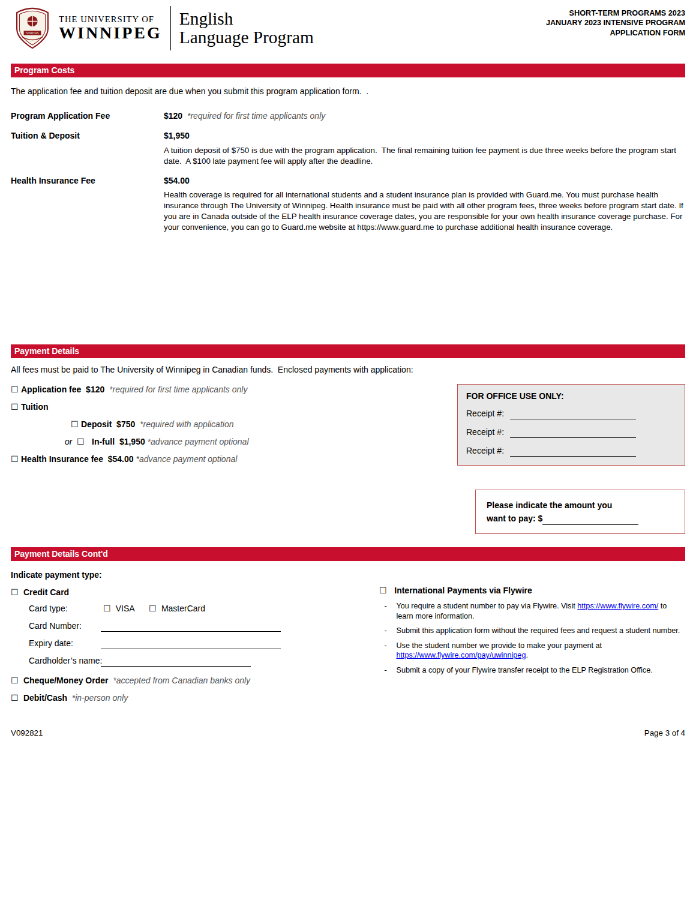VERITAS
THE UNIVERSITY OF
WINNIPEG
English
Language Program
SHORT-TERM PROGRAMS 2023
JANUARY 2023 INTENSIVE PROGRAM
APPLICATION FORM
Program Costs
The application fee and tuition deposit are due when you submit this program application form. .
Program Application Fee
$120 *required for first time applicants only
Tuition & Deposit
$1,950
A tuition deposit of $750 is due with the program application. The final remaining tuition fee payment is due three weeks before the program start date. A $100 late payment fee will apply after the deadline.
Health Insurance Fee
$54.00
Health coverage is required for all international students and a student insurance plan is provided with Guard.me. You must purchase health insurance through The University of Winnipeg. Health insurance must be paid with all other program fees, three weeks before program start date. If you are in Canada outside of the ELP health insurance coverage dates, you are responsible for your own health insurance coverage purchase. For your convenience, you can go to Guard.me website at https://www.guard.me to purchase additional health insurance coverage.
Payment Details
All fees must be paid to The University of Winnipeg in Canadian funds. Enclosed payments with application:
☐Application fee $120 *required for first time applicants only
☐Tuition
☐Deposit $750 *required with application
or ☐ In-full $1,950 *advance payment optional
☐Health Insurance fee $54.00 *advance payment optional
FOR OFFICE USE ONLY:
Receipt #:
Receipt #:
Receipt #:
Please indicate the amount you
want to pay: $
Payment Details Cont'd
Indicate payment type:
☐ Credit Card
Card type: ☐ VISA ☐ MasterCard
Card Number:
Expiry date:
Cardholder’s name:
☐ Cheque/Money Order *accepted from Canadian banks only
☐ Debit/Cash *in-person only
☐ International Payments via Flywire
You require a student number to pay via Flywire. Visit https://www.flywire.com/ to learn more information.
Submit this application form without the required fees and request a student number.
Use the student number we provide to make your payment at https://www.flywire.com/pay/uwinnipeg.
Submit a copy of your Flywire transfer receipt to the ELP Registration Office.
V092821
Page 3 of 4